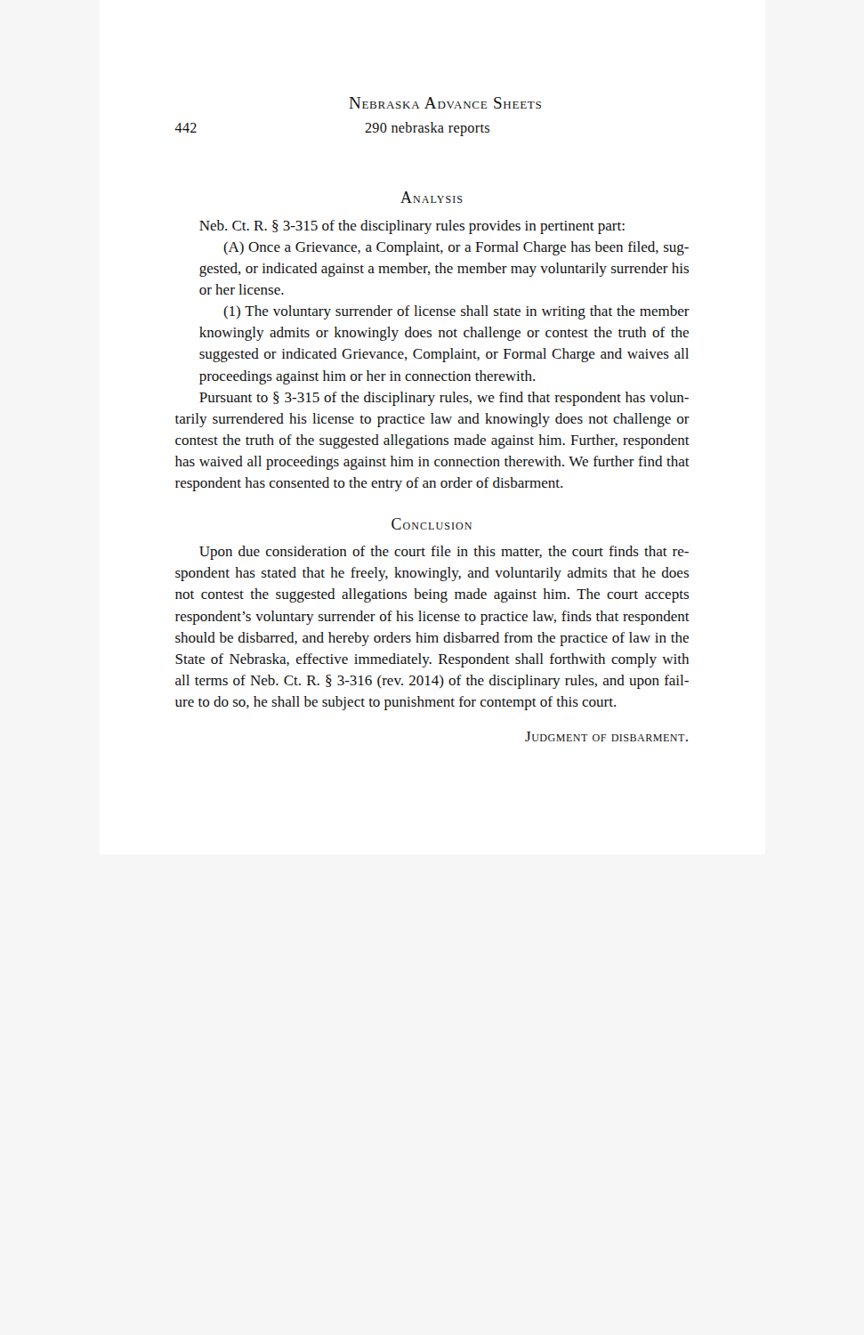Nebraska Advance Sheets
442 290 nebraska reports
Analysis
Neb. Ct. R. § 3-315 of the disciplinary rules provides in pertinent part:
(A) Once a Grievance, a Complaint, or a Formal Charge has been filed, suggested, or indicated against a member, the member may voluntarily surrender his or her license.
(1) The voluntary surrender of license shall state in writing that the member knowingly admits or knowingly does not challenge or contest the truth of the suggested or indicated Grievance, Complaint, or Formal Charge and waives all proceedings against him or her in connection therewith.
Pursuant to § 3-315 of the disciplinary rules, we find that respondent has voluntarily surrendered his license to practice law and knowingly does not challenge or contest the truth of the suggested allegations made against him. Further, respondent has waived all proceedings against him in connection therewith. We further find that respondent has consented to the entry of an order of disbarment.
Conclusion
Upon due consideration of the court file in this matter, the court finds that respondent has stated that he freely, knowingly, and voluntarily admits that he does not contest the suggested allegations being made against him. The court accepts respondent’s voluntary surrender of his license to practice law, finds that respondent should be disbarred, and hereby orders him disbarred from the practice of law in the State of Nebraska, effective immediately. Respondent shall forthwith comply with all terms of Neb. Ct. R. § 3-316 (rev. 2014) of the disciplinary rules, and upon failure to do so, he shall be subject to punishment for contempt of this court.
Judgment of disbarment.